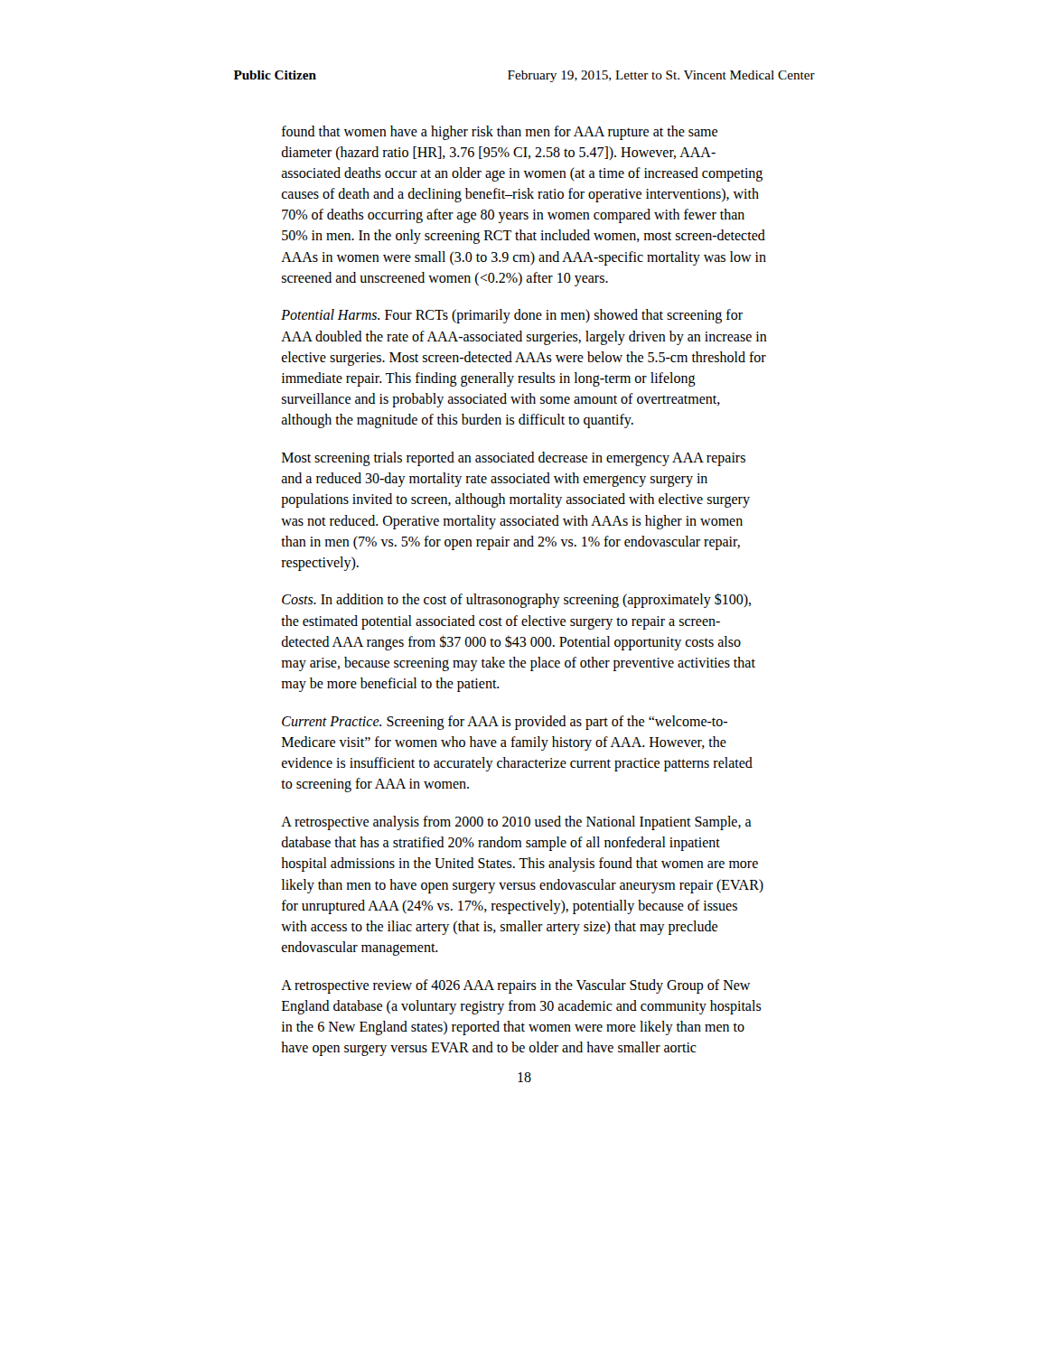Public Citizen
February 19, 2015, Letter to St. Vincent Medical Center
found that women have a higher risk than men for AAA rupture at the same diameter (hazard ratio [HR], 3.76 [95% CI, 2.58 to 5.47]). However, AAA-associated deaths occur at an older age in women (at a time of increased competing causes of death and a declining benefit–risk ratio for operative interventions), with 70% of deaths occurring after age 80 years in women compared with fewer than 50% in men. In the only screening RCT that included women, most screen-detected AAAs in women were small (3.0 to 3.9 cm) and AAA-specific mortality was low in screened and unscreened women (<0.2%) after 10 years.
Potential Harms. Four RCTs (primarily done in men) showed that screening for AAA doubled the rate of AAA-associated surgeries, largely driven by an increase in elective surgeries. Most screen-detected AAAs were below the 5.5-cm threshold for immediate repair. This finding generally results in long-term or lifelong surveillance and is probably associated with some amount of overtreatment, although the magnitude of this burden is difficult to quantify.
Most screening trials reported an associated decrease in emergency AAA repairs and a reduced 30-day mortality rate associated with emergency surgery in populations invited to screen, although mortality associated with elective surgery was not reduced. Operative mortality associated with AAAs is higher in women than in men (7% vs. 5% for open repair and 2% vs. 1% for endovascular repair, respectively).
Costs. In addition to the cost of ultrasonography screening (approximately $100), the estimated potential associated cost of elective surgery to repair a screen-detected AAA ranges from $37 000 to $43 000. Potential opportunity costs also may arise, because screening may take the place of other preventive activities that may be more beneficial to the patient.
Current Practice. Screening for AAA is provided as part of the “welcome-to-Medicare visit” for women who have a family history of AAA. However, the evidence is insufficient to accurately characterize current practice patterns related to screening for AAA in women.
A retrospective analysis from 2000 to 2010 used the National Inpatient Sample, a database that has a stratified 20% random sample of all nonfederal inpatient hospital admissions in the United States. This analysis found that women are more likely than men to have open surgery versus endovascular aneurysm repair (EVAR) for unruptured AAA (24% vs. 17%, respectively), potentially because of issues with access to the iliac artery (that is, smaller artery size) that may preclude endovascular management.
A retrospective review of 4026 AAA repairs in the Vascular Study Group of New England database (a voluntary registry from 30 academic and community hospitals in the 6 New England states) reported that women were more likely than men to have open surgery versus EVAR and to be older and have smaller aortic
18